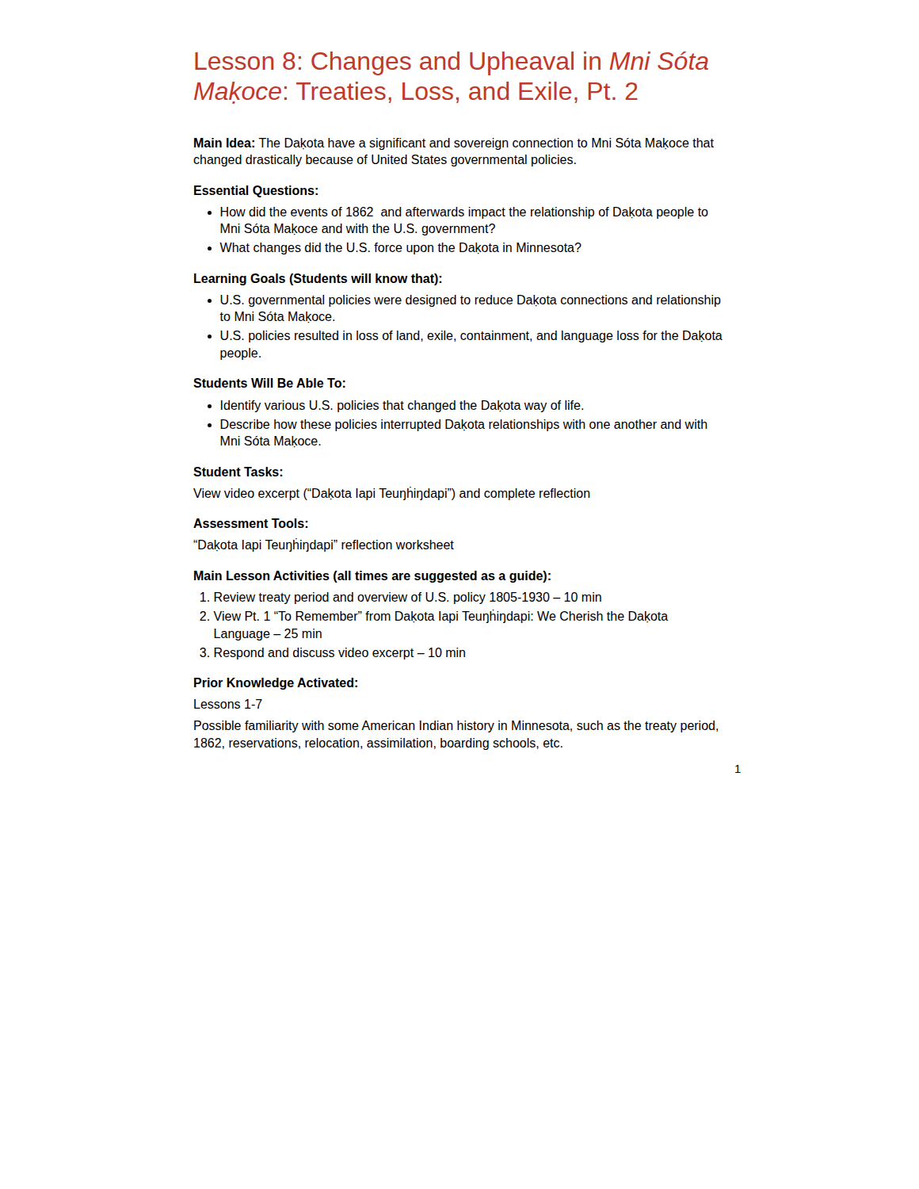Lesson 8: Changes and Upheaval in Mni Sóta Maḳoce: Treaties, Loss, and Exile, Pt. 2
Main Idea: The Daḳota have a significant and sovereign connection to Mni Sóta Maḳoce that changed drastically because of United States governmental policies.
Essential Questions:
How did the events of 1862 and afterwards impact the relationship of Daḳota people to Mni Sóta Maḳoce and with the U.S. government?
What changes did the U.S. force upon the Daḳota in Minnesota?
Learning Goals (Students will know that):
U.S. governmental policies were designed to reduce Daḳota connections and relationship to Mni Sóta Maḳoce.
U.S. policies resulted in loss of land, exile, containment, and language loss for the Daḳota people.
Students Will Be Able To:
Identify various U.S. policies that changed the Daḳota way of life.
Describe how these policies interrupted Daḳota relationships with one another and with Mni Sóta Maḳoce.
Student Tasks:
View video excerpt (“Daḳota Iapi Teuŋḣiŋdapi”) and complete reflection
Assessment Tools:
“Daḳota Iapi Teuŋḣiŋdapi” reflection worksheet
Main Lesson Activities (all times are suggested as a guide):
Review treaty period and overview of U.S. policy 1805-1930 – 10 min
View Pt. 1 “To Remember” from Daḳota Iapi Teuŋḣiŋdapi: We Cherish the Daḳota Language – 25 min
Respond and discuss video excerpt – 10 min
Prior Knowledge Activated:
Lessons 1-7
Possible familiarity with some American Indian history in Minnesota, such as the treaty period, 1862, reservations, relocation, assimilation, boarding schools, etc.
1